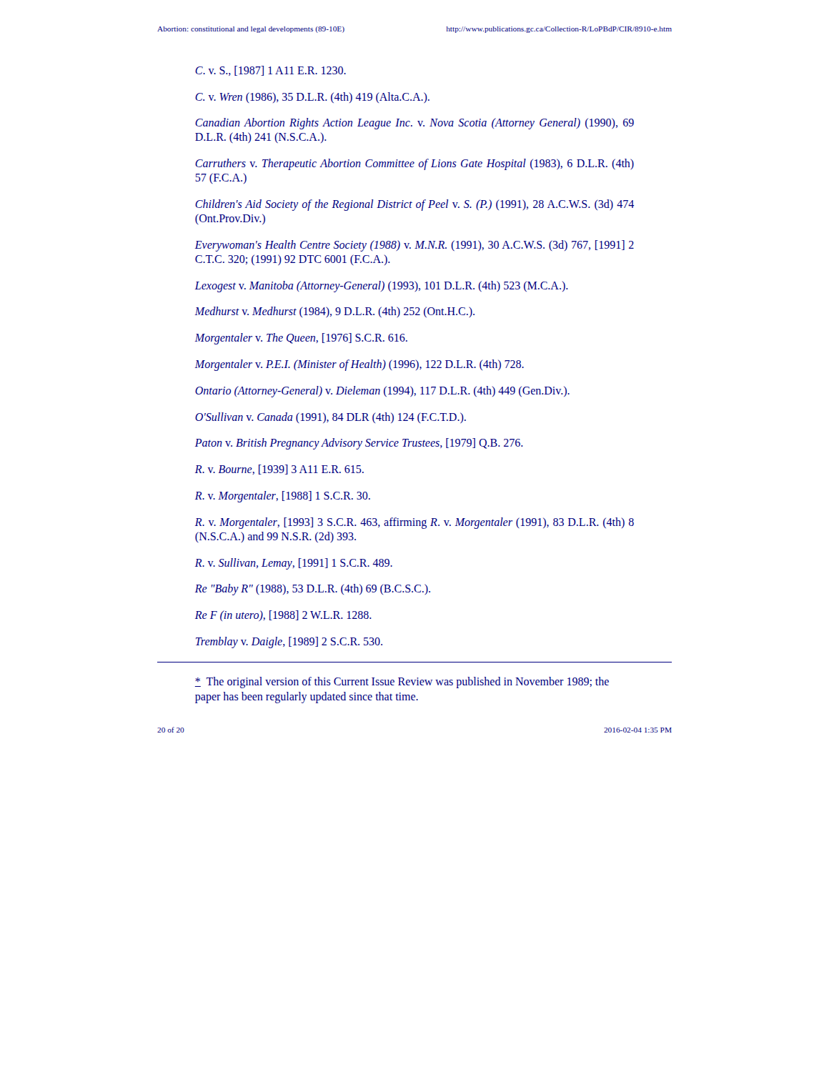Abortion: constitutional and legal developments (89-10E)
http://www.publications.gc.ca/Collection-R/LoPBdP/CIR/8910-e.htm
C. v. S., [1987] 1 A11 E.R. 1230.
C. v. Wren (1986), 35 D.L.R. (4th) 419 (Alta.C.A.).
Canadian Abortion Rights Action League Inc. v. Nova Scotia (Attorney General) (1990), 69 D.L.R. (4th) 241 (N.S.C.A.).
Carruthers v. Therapeutic Abortion Committee of Lions Gate Hospital (1983), 6 D.L.R. (4th) 57 (F.C.A.)
Children's Aid Society of the Regional District of Peel v. S. (P.) (1991), 28 A.C.W.S. (3d) 474 (Ont.Prov.Div.)
Everywoman's Health Centre Society (1988) v. M.N.R. (1991), 30 A.C.W.S. (3d) 767, [1991] 2 C.T.C. 320; (1991) 92 DTC 6001 (F.C.A.).
Lexogest v. Manitoba (Attorney-General) (1993), 101 D.L.R. (4th) 523 (M.C.A.).
Medhurst v. Medhurst (1984), 9 D.L.R. (4th) 252 (Ont.H.C.).
Morgentaler v. The Queen, [1976] S.C.R. 616.
Morgentaler v. P.E.I. (Minister of Health) (1996), 122 D.L.R. (4th) 728.
Ontario (Attorney-General) v. Dieleman (1994), 117 D.L.R. (4th) 449 (Gen.Div.).
O'Sullivan v. Canada (1991), 84 DLR (4th) 124 (F.C.T.D.).
Paton v. British Pregnancy Advisory Service Trustees, [1979] Q.B. 276.
R. v. Bourne, [1939] 3 A11 E.R. 615.
R. v. Morgentaler, [1988] 1 S.C.R. 30.
R. v. Morgentaler, [1993] 3 S.C.R. 463, affirming R. v. Morgentaler (1991), 83 D.L.R. (4th) 8 (N.S.C.A.) and 99 N.S.R. (2d) 393.
R. v. Sullivan, Lemay, [1991] 1 S.C.R. 489.
Re "Baby R" (1988), 53 D.L.R. (4th) 69 (B.C.S.C.).
Re F (in utero), [1988] 2 W.L.R. 1288.
Tremblay v. Daigle, [1989] 2 S.C.R. 530.
* The original version of this Current Issue Review was published in November 1989; the paper has been regularly updated since that time.
20 of 20
2016-02-04 1:35 PM